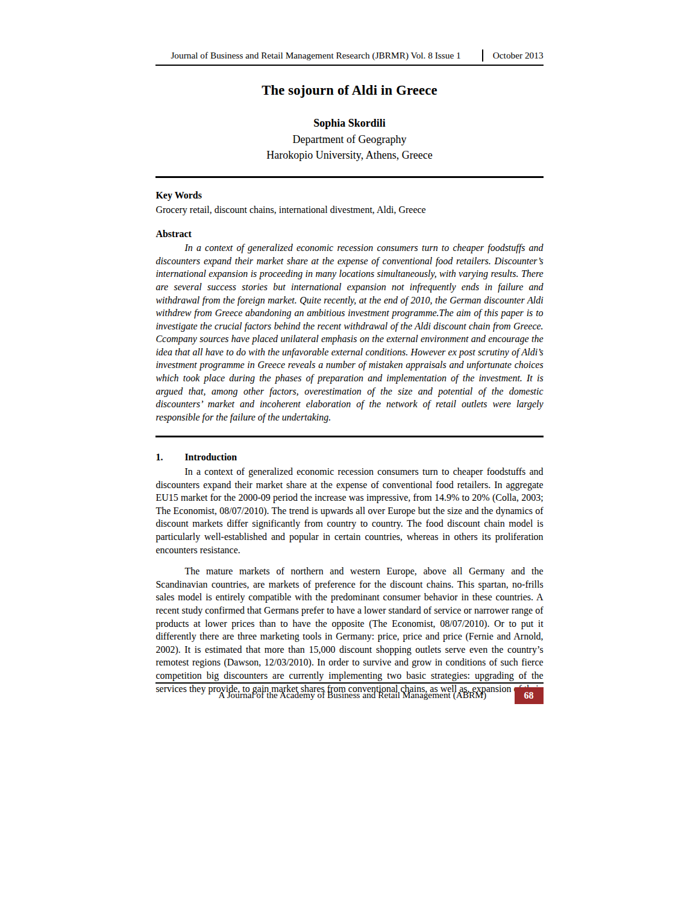Journal of Business and Retail Management Research (JBRMR) Vol. 8 Issue 1
October 2013
The sojourn of Aldi in Greece
Sophia Skordili
Department of Geography
Harokopio University, Athens, Greece
Key Words
Grocery retail, discount chains, international divestment, Aldi, Greece
Abstract
In a context of generalized economic recession consumers turn to cheaper foodstuffs and discounters expand their market share at the expense of conventional food retailers. Discounter’s international expansion is proceeding in many locations simultaneously, with varying results. There are several success stories but international expansion not infrequently ends in failure and withdrawal from the foreign market. Quite recently, at the end of 2010, the German discounter Aldi withdrew from Greece abandoning an ambitious investment programme.The aim of this paper is to investigate the crucial factors behind the recent withdrawal of the Aldi discount chain from Greece. Ccompany sources have placed unilateral emphasis on the external environment and encourage the idea that all have to do with the unfavorable external conditions. However ex post scrutiny of Aldi’s investment programme in Greece reveals a number of mistaken appraisals and unfortunate choices which took place during the phases of preparation and implementation of the investment. It is argued that, among other factors, overestimation of the size and potential of the domestic discounters’ market and incoherent elaboration of the network of retail outlets were largely responsible for the failure of the undertaking.
1. Introduction
In a context of generalized economic recession consumers turn to cheaper foodstuffs and discounters expand their market share at the expense of conventional food retailers. In aggregate EU15 market for the 2000-09 period the increase was impressive, from 14.9% to 20% (Colla, 2003; The Economist, 08/07/2010). The trend is upwards all over Europe but the size and the dynamics of discount markets differ significantly from country to country. The food discount chain model is particularly well-established and popular in certain countries, whereas in others its proliferation encounters resistance.
The mature markets of northern and western Europe, above all Germany and the Scandinavian countries, are markets of preference for the discount chains. This spartan, no-frills sales model is entirely compatible with the predominant consumer behavior in these countries. A recent study confirmed that Germans prefer to have a lower standard of service or narrower range of products at lower prices than to have the opposite (The Economist, 08/07/2010). Or to put it differently there are three marketing tools in Germany: price, price and price (Fernie and Arnold, 2002). It is estimated that more than 15,000 discount shopping outlets serve even the country’s remotest regions (Dawson, 12/03/2010). In order to survive and grow in conditions of such fierce competition big discounters are currently implementing two basic strategies: upgrading of the services they provide, to gain market shares from conventional chains, as well as, expansion of their
A Journal of the Academy of Business and Retail Management (ABRM)
68